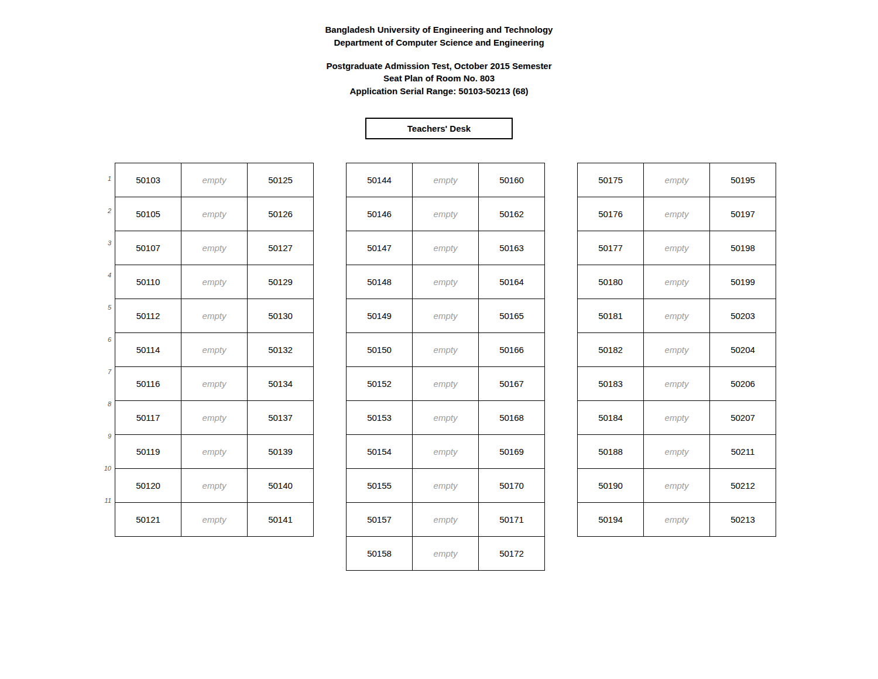Bangladesh University of Engineering and Technology
Department of Computer Science and Engineering
Postgraduate Admission Test, October 2015 Semester
Seat Plan of Room No. 803
Application Serial Range: 50103-50213 (68)
Teachers' Desk
1234567891011
| 50103 | empty | 50125 |
| 50105 | empty | 50126 |
| 50107 | empty | 50127 |
| 50110 | empty | 50129 |
| 50112 | empty | 50130 |
| 50114 | empty | 50132 |
| 50116 | empty | 50134 |
| 50117 | empty | 50137 |
| 50119 | empty | 50139 |
| 50120 | empty | 50140 |
| 50121 | empty | 50141 |
| 50144 | empty | 50160 |
| 50146 | empty | 50162 |
| 50147 | empty | 50163 |
| 50148 | empty | 50164 |
| 50149 | empty | 50165 |
| 50150 | empty | 50166 |
| 50152 | empty | 50167 |
| 50153 | empty | 50168 |
| 50154 | empty | 50169 |
| 50155 | empty | 50170 |
| 50157 | empty | 50171 |
| 50158 | empty | 50172 |
| 50175 | empty | 50195 |
| 50176 | empty | 50197 |
| 50177 | empty | 50198 |
| 50180 | empty | 50199 |
| 50181 | empty | 50203 |
| 50182 | empty | 50204 |
| 50183 | empty | 50206 |
| 50184 | empty | 50207 |
| 50188 | empty | 50211 |
| 50190 | empty | 50212 |
| 50194 | empty | 50213 |